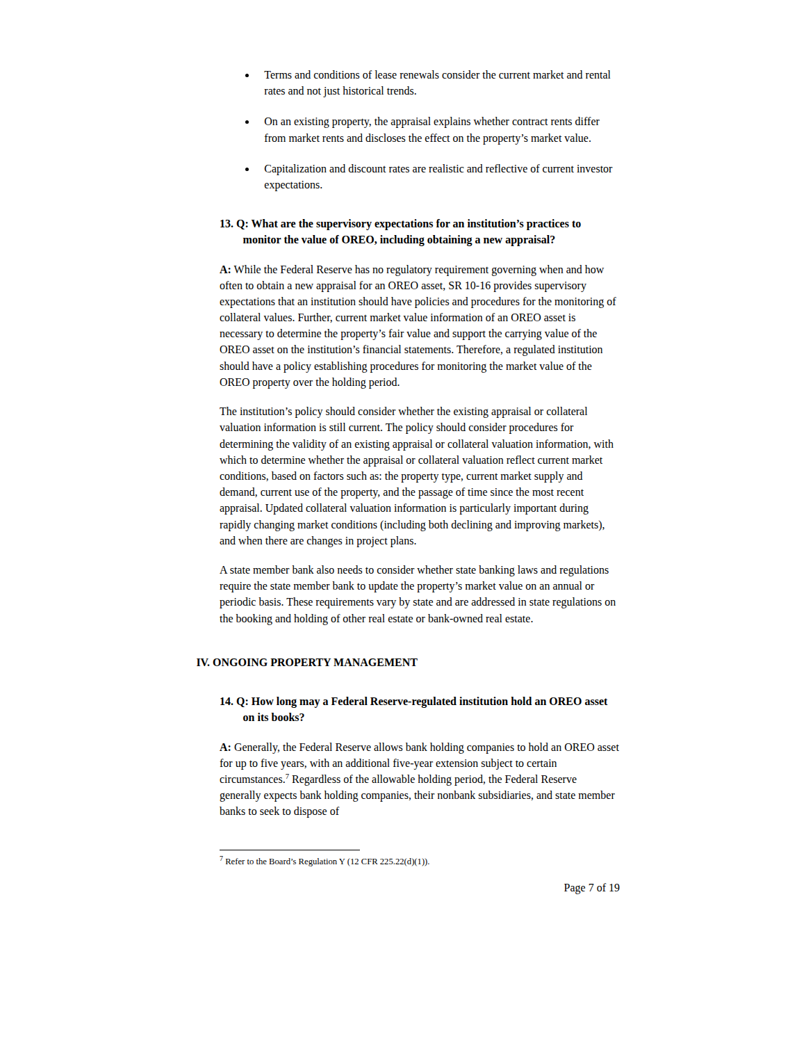Terms and conditions of lease renewals consider the current market and rental rates and not just historical trends.
On an existing property, the appraisal explains whether contract rents differ from market rents and discloses the effect on the property’s market value.
Capitalization and discount rates are realistic and reflective of current investor expectations.
13. Q: What are the supervisory expectations for an institution’s practices to monitor the value of OREO, including obtaining a new appraisal?
A: While the Federal Reserve has no regulatory requirement governing when and how often to obtain a new appraisal for an OREO asset, SR 10-16 provides supervisory expectations that an institution should have policies and procedures for the monitoring of collateral values. Further, current market value information of an OREO asset is necessary to determine the property’s fair value and support the carrying value of the OREO asset on the institution’s financial statements. Therefore, a regulated institution should have a policy establishing procedures for monitoring the market value of the OREO property over the holding period.
The institution’s policy should consider whether the existing appraisal or collateral valuation information is still current. The policy should consider procedures for determining the validity of an existing appraisal or collateral valuation information, with which to determine whether the appraisal or collateral valuation reflect current market conditions, based on factors such as: the property type, current market supply and demand, current use of the property, and the passage of time since the most recent appraisal. Updated collateral valuation information is particularly important during rapidly changing market conditions (including both declining and improving markets), and when there are changes in project plans.
A state member bank also needs to consider whether state banking laws and regulations require the state member bank to update the property’s market value on an annual or periodic basis. These requirements vary by state and are addressed in state regulations on the booking and holding of other real estate or bank-owned real estate.
IV. ONGOING PROPERTY MANAGEMENT
14. Q: How long may a Federal Reserve-regulated institution hold an OREO asset on its books?
A: Generally, the Federal Reserve allows bank holding companies to hold an OREO asset for up to five years, with an additional five-year extension subject to certain circumstances.7 Regardless of the allowable holding period, the Federal Reserve generally expects bank holding companies, their nonbank subsidiaries, and state member banks to seek to dispose of
7 Refer to the Board’s Regulation Y (12 CFR 225.22(d)(1)).
Page 7 of 19